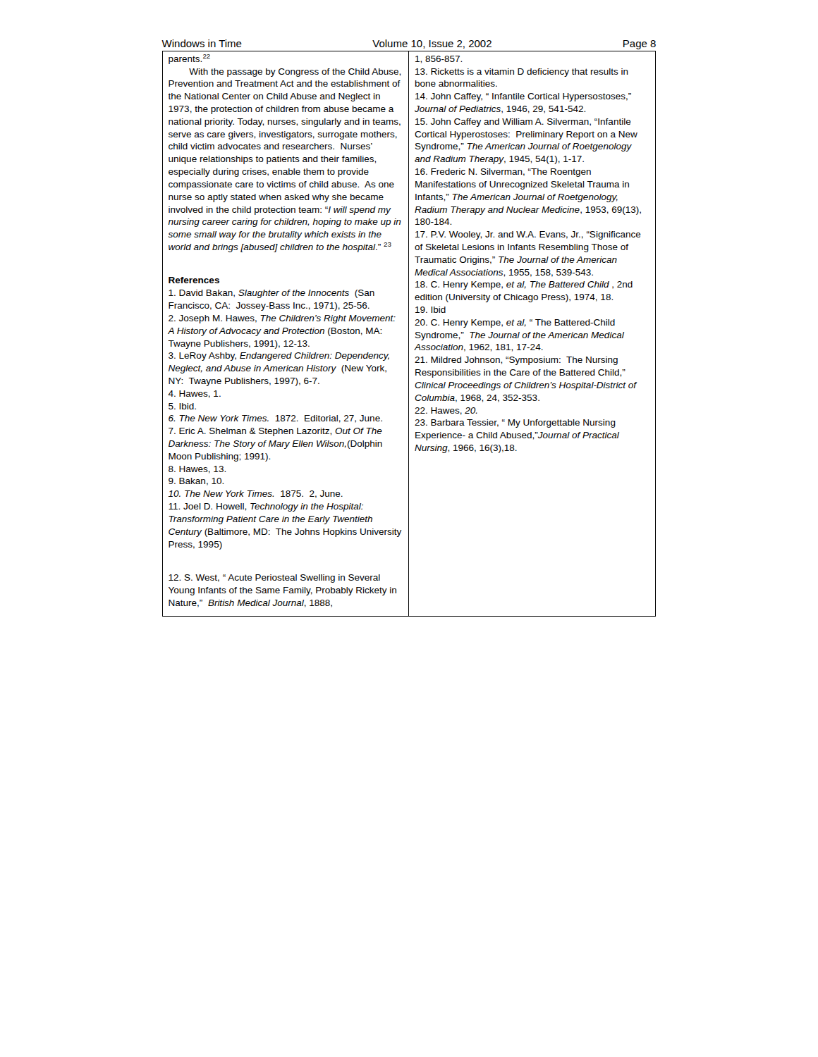Windows in Time
Volume 10, Issue 2, 2002
Page 8
parents.22
With the passage by Congress of the Child Abuse, Prevention and Treatment Act and the establishment of the National Center on Child Abuse and Neglect in 1973, the protection of children from abuse became a national priority. Today, nurses, singularly and in teams, serve as care givers, investigators, surrogate mothers, child victim advocates and researchers. Nurses’ unique relationships to patients and their families, especially during crises, enable them to provide compassionate care to victims of child abuse. As one nurse so aptly stated when asked why she became involved in the child protection team: “I will spend my nursing career caring for children, hoping to make up in some small way for the brutality which exists in the world and brings [abused] children to the hospital.” 23
References
1. David Bakan, Slaughter of the Innocents (San Francisco, CA: Jossey-Bass Inc., 1971), 25-56.
2. Joseph M. Hawes, The Children’s Right Movement: A History of Advocacy and Protection (Boston, MA: Twayne Publishers, 1991), 12-13.
3. LeRoy Ashby, Endangered Children: Dependency, Neglect, and Abuse in American History (New York, NY: Twayne Publishers, 1997), 6-7.
4. Hawes, 1.
5. Ibid.
6. The New York Times. 1872. Editorial, 27, June.
7. Eric A. Shelman & Stephen Lazoritz, Out Of The Darkness: The Story of Mary Ellen Wilson,(Dolphin Moon Publishing; 1991).
8. Hawes, 13.
9. Bakan, 10.
10. The New York Times. 1875. 2, June.
11. Joel D. Howell, Technology in the Hospital: Transforming Patient Care in the Early Twentieth Century (Baltimore, MD: The Johns Hopkins University Press, 1995)
12. S. West, “ Acute Periosteal Swelling in Several Young Infants of the Same Family, Probably Rickety in Nature,” British Medical Journal, 1888,
1, 856-857.
13. Ricketts is a vitamin D deficiency that results in bone abnormalities.
14. John Caffey, “ Infantile Cortical Hypersostoses,” Journal of Pediatrics, 1946, 29, 541-542.
15. John Caffey and William A. Silverman, “Infantile Cortical Hyperostoses: Preliminary Report on a New Syndrome,” The American Journal of Roetgenology and Radium Therapy, 1945, 54(1), 1-17.
16. Frederic N. Silverman, “The Roentgen Manifestations of Unrecognized Skeletal Trauma in Infants,” The American Journal of Roetgenology, Radium Therapy and Nuclear Medicine, 1953, 69(13), 180-184.
17. P.V. Wooley, Jr. and W.A. Evans, Jr., “Significance of Skeletal Lesions in Infants Resembling Those of Traumatic Origins,” The Journal of the American Medical Associations, 1955, 158, 539-543.
18. C. Henry Kempe, et al, The Battered Child , 2nd edition (University of Chicago Press), 1974, 18.
19. Ibid
20. C. Henry Kempe, et al, “ The Battered-Child Syndrome,” The Journal of the American Medical Association, 1962, 181, 17-24.
21. Mildred Johnson, “Symposium: The Nursing Responsibilities in the Care of the Battered Child,” Clinical Proceedings of Children’s Hospital-District of Columbia, 1968, 24, 352-353.
22. Hawes, 20.
23. Barbara Tessier, “ My Unforgettable Nursing Experience- a Child Abused,”Journal of Practical Nursing, 1966, 16(3),18.